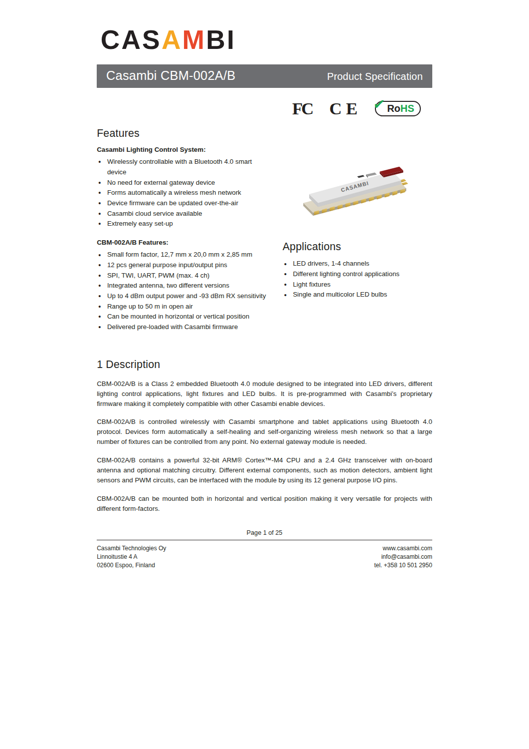CASAMBI
Casambi CBM-002A/B Product Specification
FC C E ✓Ro HS
Features
Casambi Lighting Control System:
Wirelessly controllable with a Bluetooth 4.0 smart device
No need for external gateway device
Forms automatically a wireless mesh network
Device firmware can be updated over-the-air
Casambi cloud service available
Extremely easy set-up
CBM-002A/B Features:
Small form factor, 12,7 mm x 20,0 mm x 2,85 mm
12 pcs general purpose input/output pins
SPI, TWI, UART, PWM (max. 4 ch)
Integrated antenna, two different versions
Up to 4 dBm output power and -93 dBm RX sensitivity
Range up to 50 m in open air
Can be mounted in horizontal or vertical position
Delivered pre-loaded with Casambi firmware
CASAMBI
Applications
LED drivers, 1-4 channels
Different lighting control applications
Light fixtures
Single and multicolor LED bulbs
1 Description
CBM-002A/B is a Class 2 embedded Bluetooth 4.0 module designed to be integrated into LED drivers, different lighting control applications, light fixtures and LED bulbs. It is pre-programmed with Casambi’s proprietary firmware making it completely compatible with other Casambi enable devices.
CBM-002A/B is controlled wirelessly with Casambi smartphone and tablet applications using Bluetooth 4.0 protocol. Devices form automatically a self-healing and self-organizing wireless mesh network so that a large number of fixtures can be controlled from any point. No external gateway module is needed.
CBM-002A/B contains a powerful 32-bit ARM® Cortex™-M4 CPU and a 2.4 GHz transceiver with on-board antenna and optional matching circuitry. Different external components, such as motion detectors, ambient light sensors and PWM circuits, can be interfaced with the module by using its 12 general purpose I/O pins.
CBM-002A/B can be mounted both in horizontal and vertical position making it very versatile for projects with different form-factors.
Page 1 of 25
Casambi Technologies Oy
Linnoitustie 4 A
02600 Espoo, Finland
www.casambi.com
info@casambi.com
tel. +358 10 501 2950